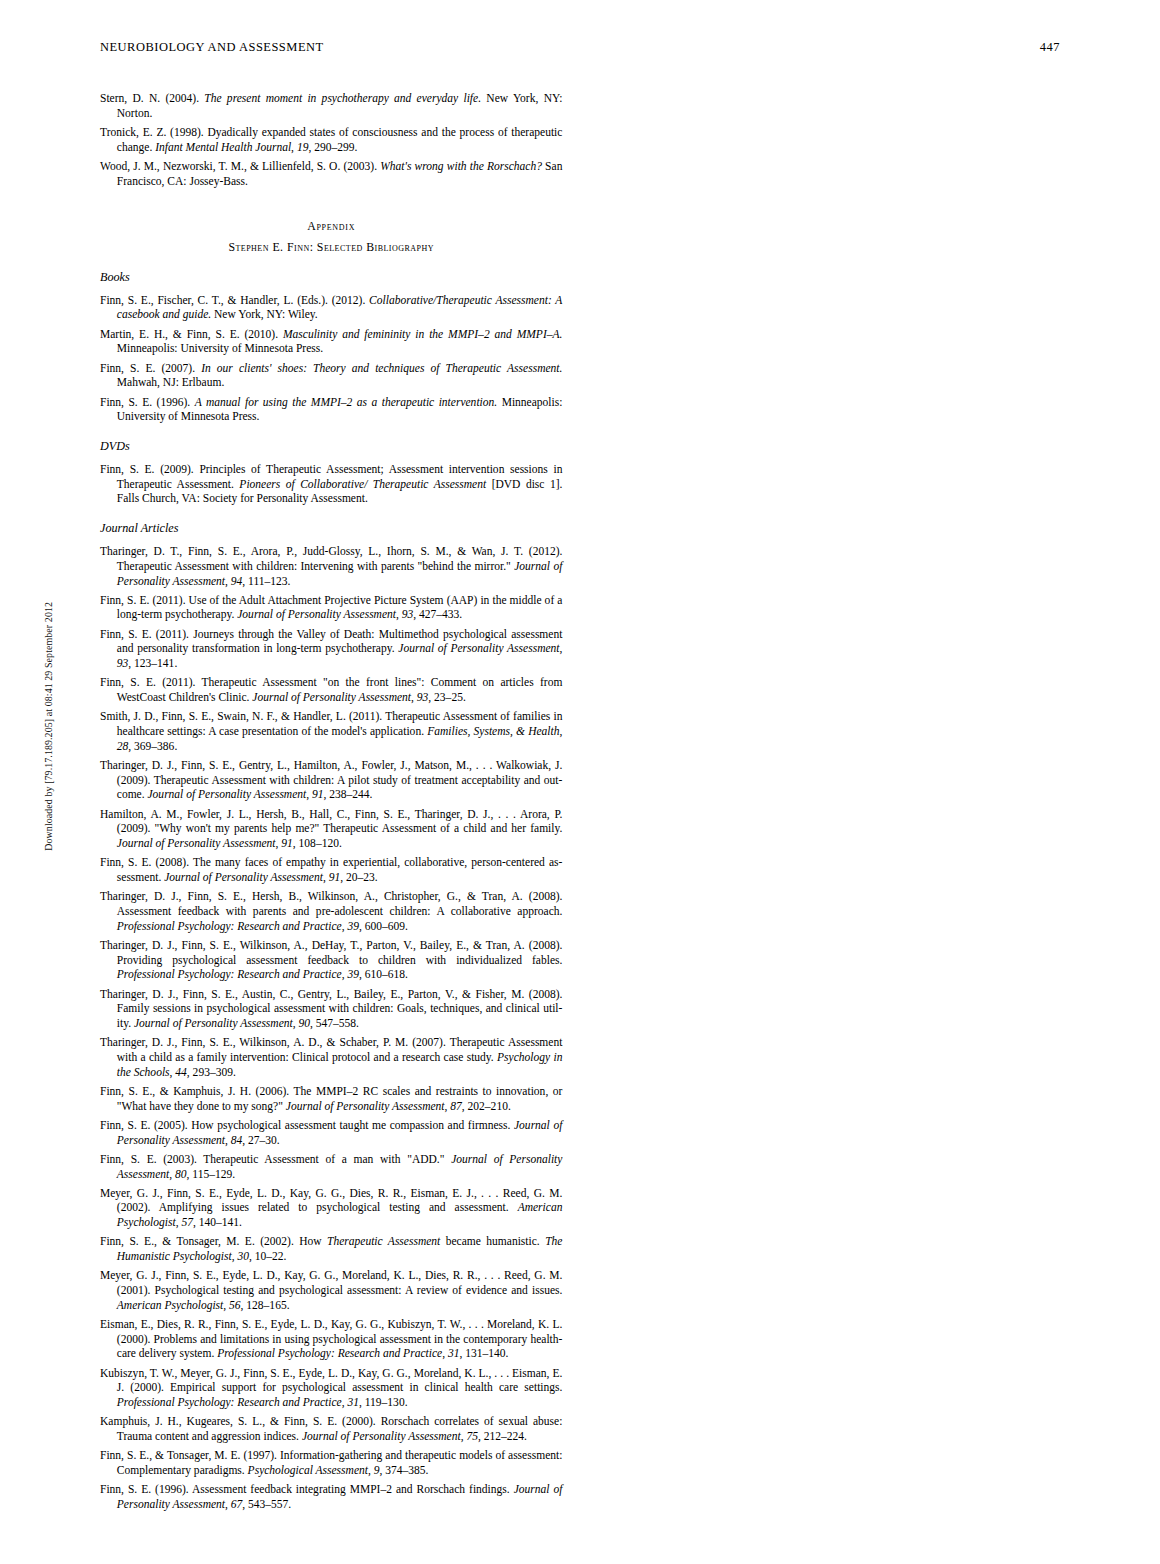Downloaded by [79.17.189.205] at 08:41 29 September 2012
Neurobiology and Assessment 447
Stern, D. N. (2004). The present moment in psychotherapy and everyday life. New York, NY: Norton.
Tronick, E. Z. (1998). Dyadically expanded states of consciousness and the process of therapeutic change. Infant Mental Health Journal, 19, 290–299.
Wood, J. M., Nezworski, T. M., & Lillienfeld, S. O. (2003). What's wrong with the Rorschach? San Francisco, CA: Jossey-Bass.
Appendix
Stephen E. Finn: Selected Bibliography
Books
Finn, S. E., Fischer, C. T., & Handler, L. (Eds.). (2012). Collaborative/Therapeutic Assessment: A casebook and guide. New York, NY: Wiley.
Martin, E. H., & Finn, S. E. (2010). Masculinity and femininity in the MMPI–2 and MMPI–A. Minneapolis: University of Minnesota Press.
Finn, S. E. (2007). In our clients' shoes: Theory and techniques of Therapeutic Assessment. Mahwah, NJ: Erlbaum.
Finn, S. E. (1996). A manual for using the MMPI–2 as a therapeutic intervention. Minneapolis: University of Minnesota Press.
DVDs
Finn, S. E. (2009). Principles of Therapeutic Assessment; Assessment intervention sessions in Therapeutic Assessment. Pioneers of Collaborative/ Therapeutic Assessment [DVD disc 1]. Falls Church, VA: Society for Personality Assessment.
Journal Articles
Tharinger, D. T., Finn, S. E., Arora, P., Judd-Glossy, L., Ihorn, S. M., & Wan, J. T. (2012). Therapeutic Assessment with children: Intervening with parents "behind the mirror." Journal of Personality Assessment, 94, 111–123.
Finn, S. E. (2011). Use of the Adult Attachment Projective Picture System (AAP) in the middle of a long-term psychotherapy. Journal of Personality Assessment, 93, 427–433.
Finn, S. E. (2011). Journeys through the Valley of Death: Multimethod psychological assessment and personality transformation in long-term psychotherapy. Journal of Personality Assessment, 93, 123–141.
Finn, S. E. (2011). Therapeutic Assessment "on the front lines": Comment on articles from WestCoast Children's Clinic. Journal of Personality Assessment, 93, 23–25.
Smith, J. D., Finn, S. E., Swain, N. F., & Handler, L. (2011). Therapeutic Assessment of families in healthcare settings: A case presentation of the model's application. Families, Systems, & Health, 28, 369–386.
Tharinger, D. J., Finn, S. E., Gentry, L., Hamilton, A., Fowler, J., Matson, M., . . . Walkowiak, J. (2009). Therapeutic Assessment with children: A pilot study of treatment acceptability and outcome. Journal of Personality Assessment, 91, 238–244.
Hamilton, A. M., Fowler, J. L., Hersh, B., Hall, C., Finn, S. E., Tharinger, D. J., . . . Arora, P. (2009). "Why won't my parents help me?" Therapeutic Assessment of a child and her family. Journal of Personality Assessment, 91, 108–120.
Finn, S. E. (2008). The many faces of empathy in experiential, collaborative, person-centered assessment. Journal of Personality Assessment, 91, 20–23.
Tharinger, D. J., Finn, S. E., Hersh, B., Wilkinson, A., Christopher, G., & Tran, A. (2008). Assessment feedback with parents and pre-adolescent children: A collaborative approach. Professional Psychology: Research and Practice, 39, 600–609.
Tharinger, D. J., Finn, S. E., Wilkinson, A., DeHay, T., Parton, V., Bailey, E., & Tran, A. (2008). Providing psychological assessment feedback to children with individualized fables. Professional Psychology: Research and Practice, 39, 610–618.
Tharinger, D. J., Finn, S. E., Austin, C., Gentry, L., Bailey, E., Parton, V., & Fisher, M. (2008). Family sessions in psychological assessment with children: Goals, techniques, and clinical utility. Journal of Personality Assessment, 90, 547–558.
Tharinger, D. J., Finn, S. E., Wilkinson, A. D., & Schaber, P. M. (2007). Therapeutic Assessment with a child as a family intervention: Clinical protocol and a research case study. Psychology in the Schools, 44, 293–309.
Finn, S. E., & Kamphuis, J. H. (2006). The MMPI–2 RC scales and restraints to innovation, or "What have they done to my song?" Journal of Personality Assessment, 87, 202–210.
Finn, S. E. (2005). How psychological assessment taught me compassion and firmness. Journal of Personality Assessment, 84, 27–30.
Finn, S. E. (2003). Therapeutic Assessment of a man with "ADD." Journal of Personality Assessment, 80, 115–129.
Meyer, G. J., Finn, S. E., Eyde, L. D., Kay, G. G., Dies, R. R., Eisman, E. J., . . . Reed, G. M. (2002). Amplifying issues related to psychological testing and assessment. American Psychologist, 57, 140–141.
Finn, S. E., & Tonsager, M. E. (2002). How Therapeutic Assessment became humanistic. The Humanistic Psychologist, 30, 10–22.
Meyer, G. J., Finn, S. E., Eyde, L. D., Kay, G. G., Moreland, K. L., Dies, R. R., . . . Reed, G. M. (2001). Psychological testing and psychological assessment: A review of evidence and issues. American Psychologist, 56, 128–165.
Eisman, E., Dies, R. R., Finn, S. E., Eyde, L. D., Kay, G. G., Kubiszyn, T. W., . . . Moreland, K. L. (2000). Problems and limitations in using psychological assessment in the contemporary healthcare delivery system. Professional Psychology: Research and Practice, 31, 131–140.
Kubiszyn, T. W., Meyer, G. J., Finn, S. E., Eyde, L. D., Kay, G. G., Moreland, K. L., . . . Eisman, E. J. (2000). Empirical support for psychological assessment in clinical health care settings. Professional Psychology: Research and Practice, 31, 119–130.
Kamphuis, J. H., Kugeares, S. L., & Finn, S. E. (2000). Rorschach correlates of sexual abuse: Trauma content and aggression indices. Journal of Personality Assessment, 75, 212–224.
Finn, S. E., & Tonsager, M. E. (1997). Information-gathering and therapeutic models of assessment: Complementary paradigms. Psychological Assessment, 9, 374–385.
Finn, S. E. (1996). Assessment feedback integrating MMPI–2 and Rorschach findings. Journal of Personality Assessment, 67, 543–557.